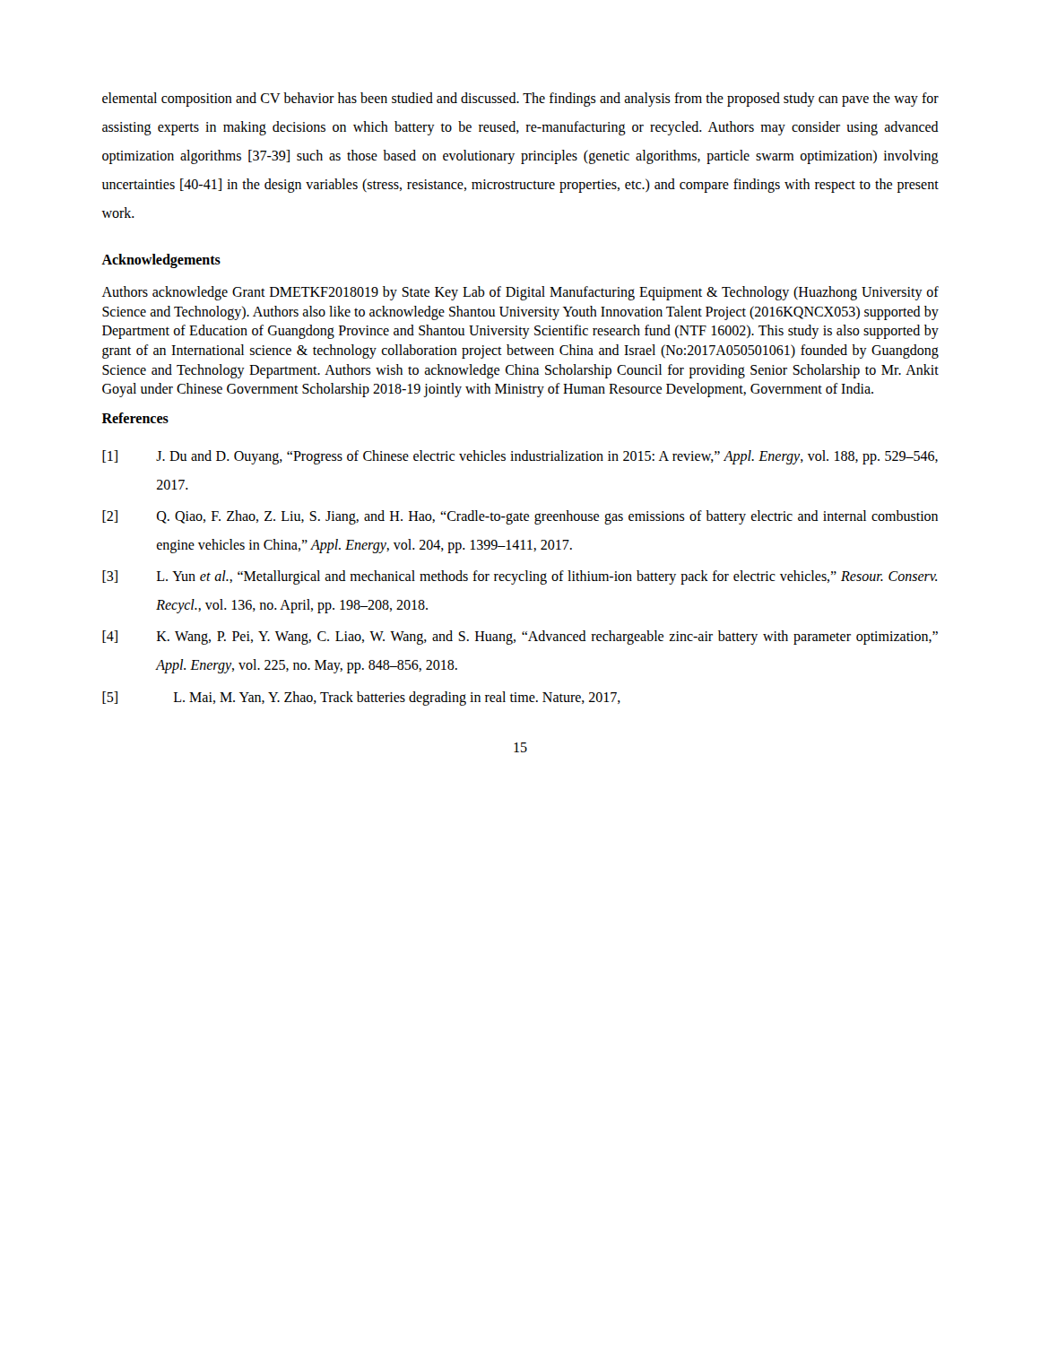elemental composition and CV behavior has been studied and discussed. The findings and analysis from the proposed study can pave the way for assisting experts in making decisions on which battery to be reused, re-manufacturing or recycled. Authors may consider using advanced optimization algorithms [37-39] such as those based on evolutionary principles (genetic algorithms, particle swarm optimization) involving uncertainties [40-41] in the design variables (stress, resistance, microstructure properties, etc.) and compare findings with respect to the present work.
Acknowledgements
Authors acknowledge Grant DMETKF2018019 by State Key Lab of Digital Manufacturing Equipment & Technology (Huazhong University of Science and Technology). Authors also like to acknowledge Shantou University Youth Innovation Talent Project (2016KQNCX053) supported by Department of Education of Guangdong Province and Shantou University Scientific research fund (NTF 16002). This study is also supported by grant of an International science & technology collaboration project between China and Israel (No:2017A050501061) founded by Guangdong Science and Technology Department. Authors wish to acknowledge China Scholarship Council for providing Senior Scholarship to Mr. Ankit Goyal under Chinese Government Scholarship 2018-19 jointly with Ministry of Human Resource Development, Government of India.
References
[1]
J. Du and D. Ouyang, “Progress of Chinese electric vehicles industrialization in 2015: A review,” Appl. Energy, vol. 188, pp. 529–546, 2017.
[2]
Q. Qiao, F. Zhao, Z. Liu, S. Jiang, and H. Hao, “Cradle-to-gate greenhouse gas emissions of battery electric and internal combustion engine vehicles in China,” Appl. Energy, vol. 204, pp. 1399–1411, 2017.
[3]
L. Yun et al., “Metallurgical and mechanical methods for recycling of lithium-ion battery pack for electric vehicles,” Resour. Conserv. Recycl., vol. 136, no. April, pp. 198–208, 2018.
[4]
K. Wang, P. Pei, Y. Wang, C. Liao, W. Wang, and S. Huang, “Advanced rechargeable zinc-air battery with parameter optimization,” Appl. Energy, vol. 225, no. May, pp. 848–856, 2018.
[5]
L. Mai, M. Yan, Y. Zhao, Track batteries degrading in real time. Nature, 2017,
15